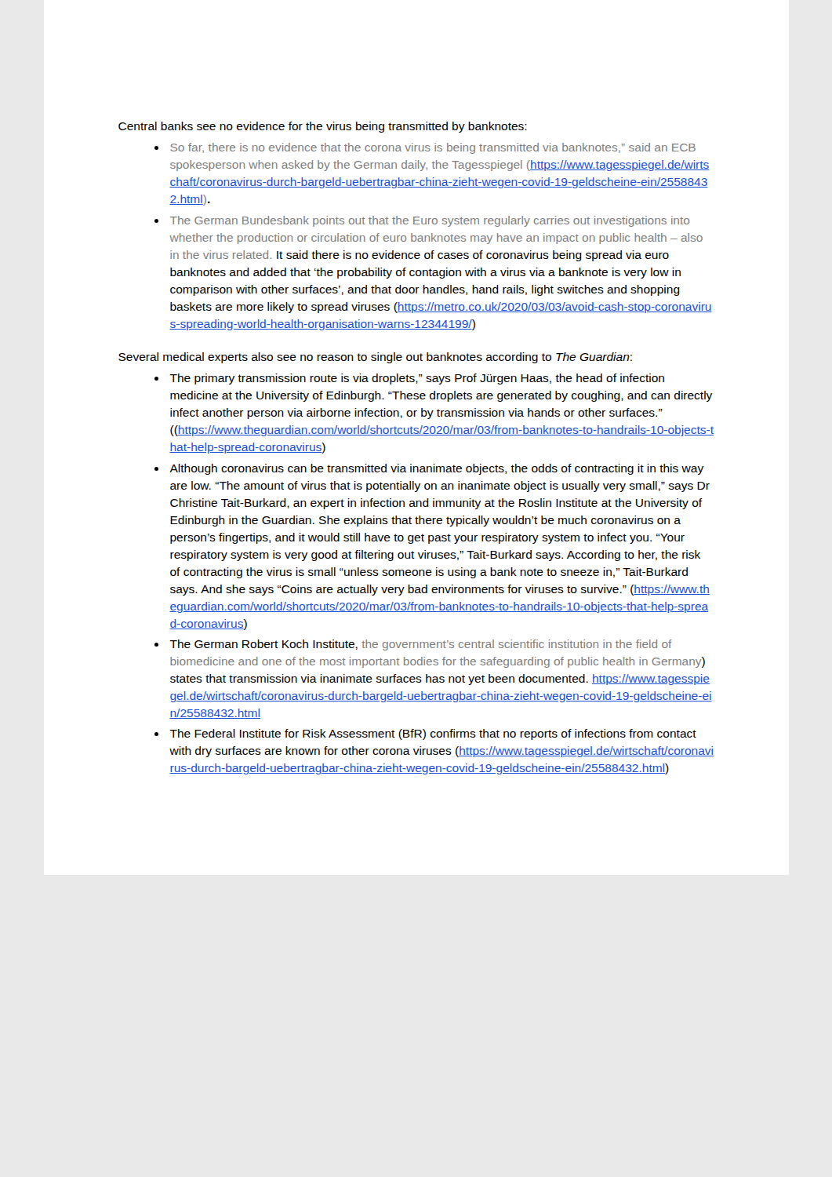Central banks see no evidence for the virus being transmitted by banknotes:
So far, there is no evidence that the corona virus is being transmitted via banknotes,” said an ECB spokesperson when asked by the German daily, the Tagesspiegel (https://www.tagesspiegel.de/wirtschaft/coronavirus-durch-bargeld-uebertragbar-china-zieht-wegen-covid-19-geldscheine-ein/25588432.html).
The German Bundesbank points out that the Euro system regularly carries out investigations into whether the production or circulation of euro banknotes may have an impact on public health – also in the virus related. It said there is no evidence of cases of coronavirus being spread via euro banknotes and added that ‘the probability of contagion with a virus via a banknote is very low in comparison with other surfaces’, and that door handles, hand rails, light switches and shopping baskets are more likely to spread viruses (https://metro.co.uk/2020/03/03/avoid-cash-stop-coronavirus-spreading-world-health-organisation-warns-12344199/)
Several medical experts also see no reason to single out banknotes according to The Guardian:
The primary transmission route is via droplets,” says Prof Jürgen Haas, the head of infection medicine at the University of Edinburgh. “These droplets are generated by coughing, and can directly infect another person via airborne infection, or by transmission via hands or other surfaces.”
((https://www.theguardian.com/world/shortcuts/2020/mar/03/from-banknotes-to-handrails-10-objects-that-help-spread-coronavirus)
Although coronavirus can be transmitted via inanimate objects, the odds of contracting it in this way are low. “The amount of virus that is potentially on an inanimate object is usually very small,” says Dr Christine Tait-Burkard, an expert in infection and immunity at the Roslin Institute at the University of Edinburgh in the Guardian. She explains that there typically wouldn’t be much coronavirus on a person’s fingertips, and it would still have to get past your respiratory system to infect you. “Your respiratory system is very good at filtering out viruses,” Tait-Burkard says. According to her, the risk of contracting the virus is small “unless someone is using a bank note to sneeze in,” Tait-Burkard says. And she says “Coins are actually very bad environments for viruses to survive.” (https://www.theguardian.com/world/shortcuts/2020/mar/03/from-banknotes-to-handrails-10-objects-that-help-spread-coronavirus)
The German Robert Koch Institute, the government’s central scientific institution in the field of biomedicine and one of the most important bodies for the safeguarding of public health in Germany) states that transmission via inanimate surfaces has not yet been documented. https://www.tagesspiegel.de/wirtschaft/coronavirus-durch-bargeld-uebertragbar-china-zieht-wegen-covid-19-geldscheine-ein/25588432.html
The Federal Institute for Risk Assessment (BfR) confirms that no reports of infections from contact with dry surfaces are known for other corona viruses (https://www.tagesspiegel.de/wirtschaft/coronavirus-durch-bargeld-uebertragbar-china-zieht-wegen-covid-19-geldscheine-ein/25588432.html)